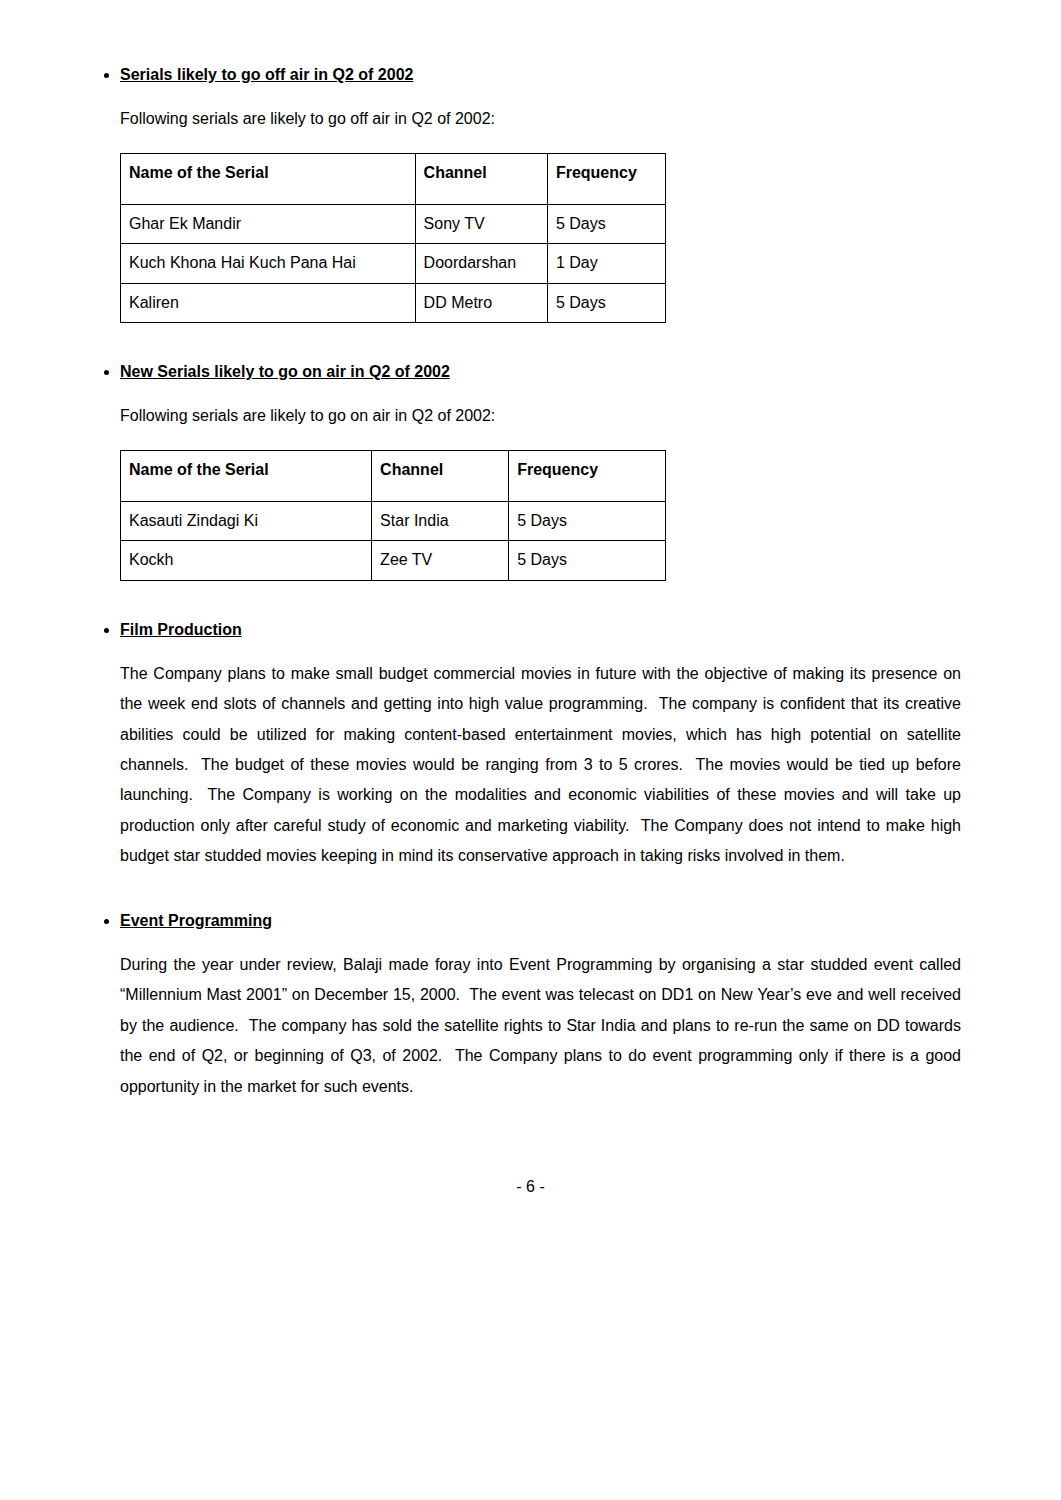Serials likely to go off air in Q2 of 2002
Following serials are likely to go off air in Q2 of 2002:
| Name of the Serial | Channel | Frequency |
| --- | --- | --- |
| Ghar Ek Mandir | Sony TV | 5 Days |
| Kuch Khona Hai Kuch Pana Hai | Doordarshan | 1 Day |
| Kaliren | DD Metro | 5 Days |
New Serials likely to go on air in Q2 of 2002
Following serials are likely to go on air in Q2 of 2002:
| Name of the Serial | Channel | Frequency |
| --- | --- | --- |
| Kasauti Zindagi Ki | Star India | 5 Days |
| Kockh | Zee TV | 5 Days |
Film Production
The Company plans to make small budget commercial movies in future with the objective of making its presence on the week end slots of channels and getting into high value programming. The company is confident that its creative abilities could be utilized for making content-based entertainment movies, which has high potential on satellite channels. The budget of these movies would be ranging from 3 to 5 crores. The movies would be tied up before launching. The Company is working on the modalities and economic viabilities of these movies and will take up production only after careful study of economic and marketing viability. The Company does not intend to make high budget star studded movies keeping in mind its conservative approach in taking risks involved in them.
Event Programming
During the year under review, Balaji made foray into Event Programming by organising a star studded event called “Millennium Mast 2001” on December 15, 2000. The event was telecast on DD1 on New Year’s eve and well received by the audience. The company has sold the satellite rights to Star India and plans to re-run the same on DD towards the end of Q2, or beginning of Q3, of 2002. The Company plans to do event programming only if there is a good opportunity in the market for such events.
- 6 -